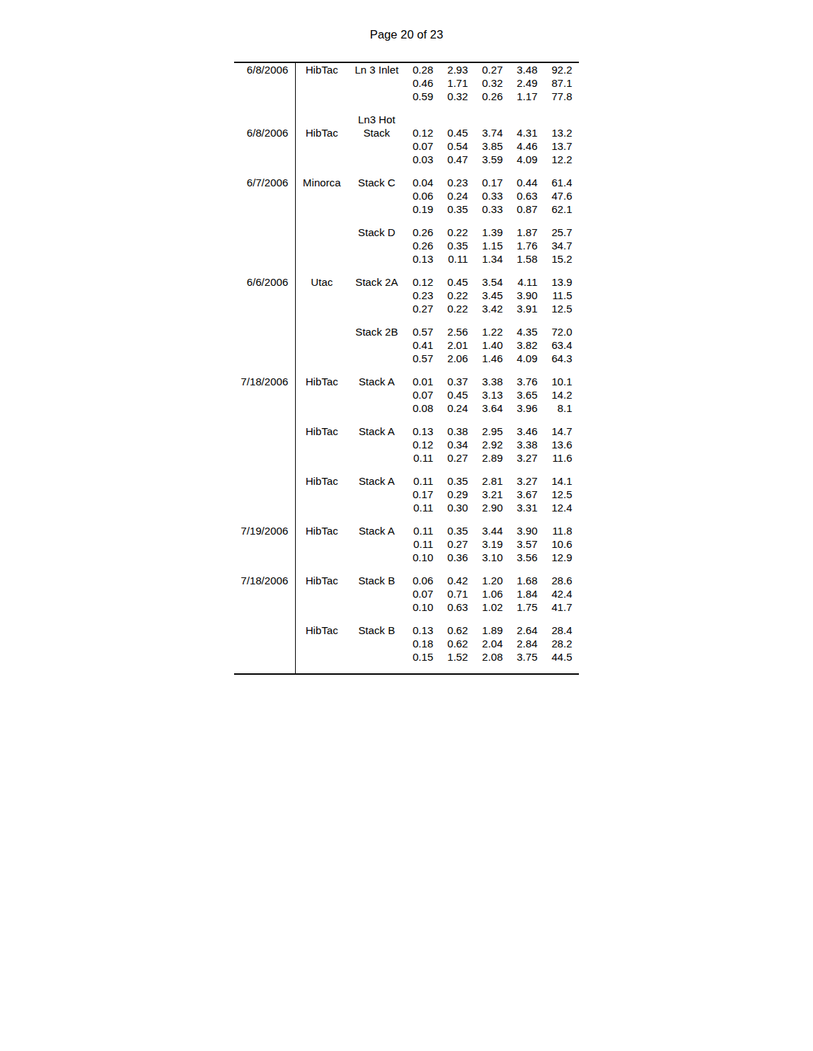Page 20 of 23
| 6/8/2006 | HibTac | Ln 3 Inlet | 0.28 | 2.93 | 0.27 | 3.48 | 92.2 |
| | | | 0.46 | 1.71 | 0.32 | 2.49 | 87.1 |
| | | | 0.59 | 0.32 | 0.26 | 1.17 | 77.8 |
| | | Ln3 Hot | | | | | |
| 6/8/2006 | HibTac | Stack | 0.12 | 0.45 | 3.74 | 4.31 | 13.2 |
| | | | 0.07 | 0.54 | 3.85 | 4.46 | 13.7 |
| | | | 0.03 | 0.47 | 3.59 | 4.09 | 12.2 |
| 6/7/2006 | Minorca | Stack C | 0.04 | 0.23 | 0.17 | 0.44 | 61.4 |
| | | | 0.06 | 0.24 | 0.33 | 0.63 | 47.6 |
| | | | 0.19 | 0.35 | 0.33 | 0.87 | 62.1 |
| | | Stack D | 0.26 | 0.22 | 1.39 | 1.87 | 25.7 |
| | | | 0.26 | 0.35 | 1.15 | 1.76 | 34.7 |
| | | | 0.13 | 0.11 | 1.34 | 1.58 | 15.2 |
| 6/6/2006 | Utac | Stack 2A | 0.12 | 0.45 | 3.54 | 4.11 | 13.9 |
| | | | 0.23 | 0.22 | 3.45 | 3.90 | 11.5 |
| | | | 0.27 | 0.22 | 3.42 | 3.91 | 12.5 |
| | | Stack 2B | 0.57 | 2.56 | 1.22 | 4.35 | 72.0 |
| | | | 0.41 | 2.01 | 1.40 | 3.82 | 63.4 |
| | | | 0.57 | 2.06 | 1.46 | 4.09 | 64.3 |
| 7/18/2006 | HibTac | Stack A | 0.01 | 0.37 | 3.38 | 3.76 | 10.1 |
| | | | 0.07 | 0.45 | 3.13 | 3.65 | 14.2 |
| | | | 0.08 | 0.24 | 3.64 | 3.96 | 8.1 |
| | HibTac | Stack A | 0.13 | 0.38 | 2.95 | 3.46 | 14.7 |
| | | | 0.12 | 0.34 | 2.92 | 3.38 | 13.6 |
| | | | 0.11 | 0.27 | 2.89 | 3.27 | 11.6 |
| | HibTac | Stack A | 0.11 | 0.35 | 2.81 | 3.27 | 14.1 |
| | | | 0.17 | 0.29 | 3.21 | 3.67 | 12.5 |
| | | | 0.11 | 0.30 | 2.90 | 3.31 | 12.4 |
| 7/19/2006 | HibTac | Stack A | 0.11 | 0.35 | 3.44 | 3.90 | 11.8 |
| | | | 0.11 | 0.27 | 3.19 | 3.57 | 10.6 |
| | | | 0.10 | 0.36 | 3.10 | 3.56 | 12.9 |
| 7/18/2006 | HibTac | Stack B | 0.06 | 0.42 | 1.20 | 1.68 | 28.6 |
| | | | 0.07 | 0.71 | 1.06 | 1.84 | 42.4 |
| | | | 0.10 | 0.63 | 1.02 | 1.75 | 41.7 |
| | HibTac | Stack B | 0.13 | 0.62 | 1.89 | 2.64 | 28.4 |
| | | | 0.18 | 0.62 | 2.04 | 2.84 | 28.2 |
| | | | 0.15 | 1.52 | 2.08 | 3.75 | 44.5 |